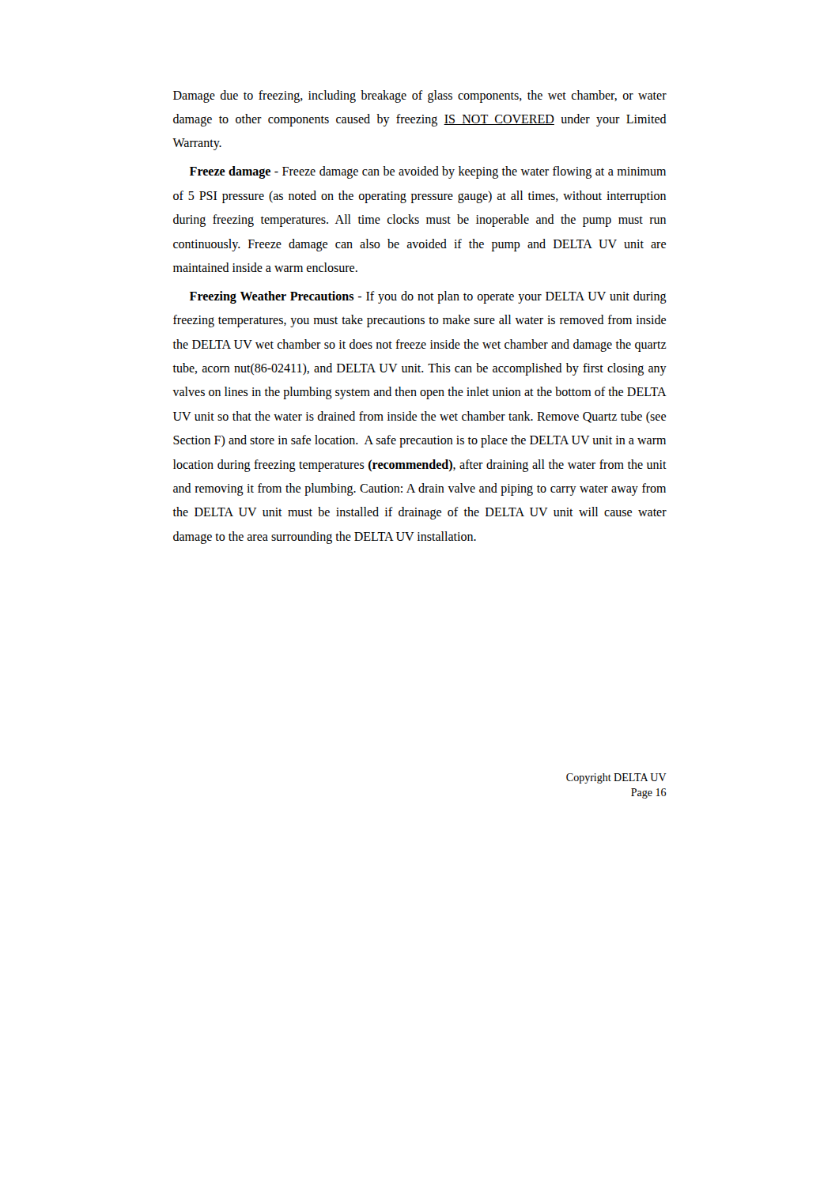Damage due to freezing, including breakage of glass components, the wet chamber, or water damage to other components caused by freezing IS NOT COVERED under your Limited Warranty.
Freeze damage - Freeze damage can be avoided by keeping the water flowing at a minimum of 5 PSI pressure (as noted on the operating pressure gauge) at all times, without interruption during freezing temperatures. All time clocks must be inoperable and the pump must run continuously. Freeze damage can also be avoided if the pump and DELTA UV unit are maintained inside a warm enclosure.
Freezing Weather Precautions - If you do not plan to operate your DELTA UV unit during freezing temperatures, you must take precautions to make sure all water is removed from inside the DELTA UV wet chamber so it does not freeze inside the wet chamber and damage the quartz tube, acorn nut(86-02411), and DELTA UV unit. This can be accomplished by first closing any valves on lines in the plumbing system and then open the inlet union at the bottom of the DELTA UV unit so that the water is drained from inside the wet chamber tank. Remove Quartz tube (see Section F) and store in safe location. A safe precaution is to place the DELTA UV unit in a warm location during freezing temperatures (recommended), after draining all the water from the unit and removing it from the plumbing. Caution: A drain valve and piping to carry water away from the DELTA UV unit must be installed if drainage of the DELTA UV unit will cause water damage to the area surrounding the DELTA UV installation.
Copyright DELTA UV
Page 16